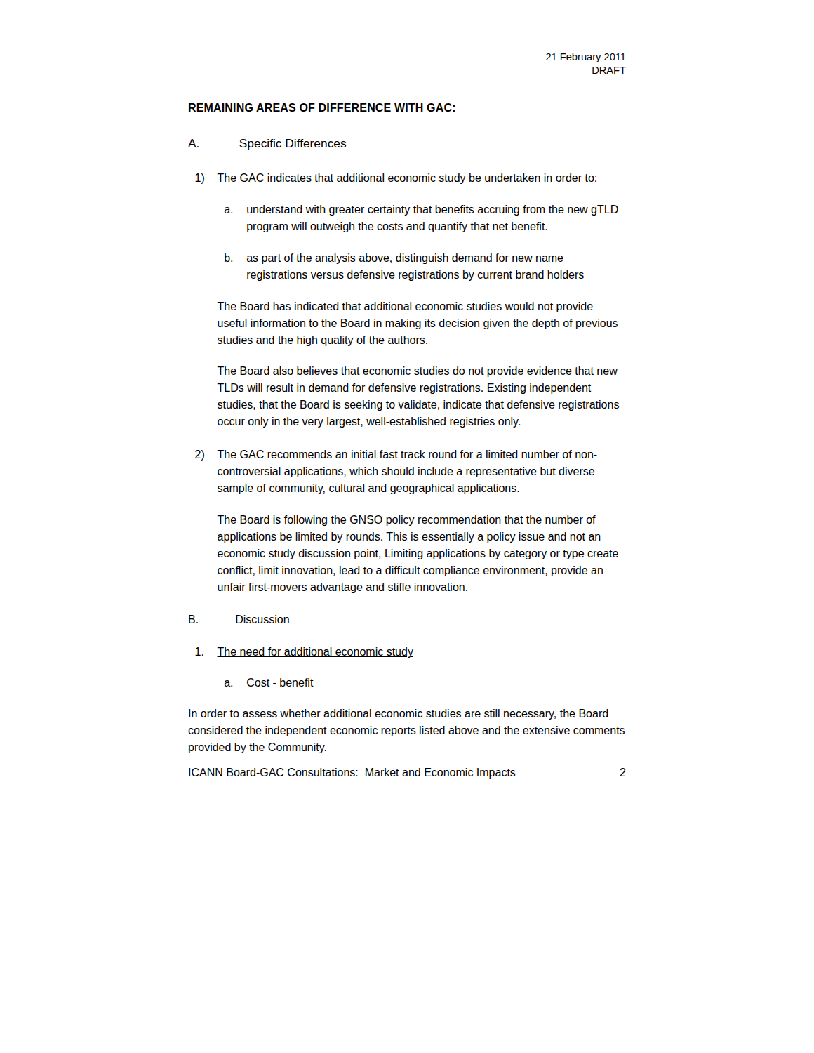21 February 2011
DRAFT
REMAINING AREAS OF DIFFERENCE WITH GAC:
A. Specific Differences
The GAC indicates that additional economic study be undertaken in order to:
understand with greater certainty that benefits accruing from the new gTLD program will outweigh the costs and quantify that net benefit.
as part of the analysis above, distinguish demand for new name registrations versus defensive registrations by current brand holders
The Board has indicated that additional economic studies would not provide useful information to the Board in making its decision given the depth of previous studies and the high quality of the authors.
The Board also believes that economic studies do not provide evidence that new TLDs will result in demand for defensive registrations. Existing independent studies, that the Board is seeking to validate, indicate that defensive registrations occur only in the very largest, well-established registries only.
The GAC recommends an initial fast track round for a limited number of non-controversial applications, which should include a representative but diverse sample of community, cultural and geographical applications.
The Board is following the GNSO policy recommendation that the number of applications be limited by rounds. This is essentially a policy issue and not an economic study discussion point, Limiting applications by category or type create conflict, limit innovation, lead to a difficult compliance environment, provide an unfair first-movers advantage and stifle innovation.
B. Discussion
The need for additional economic study
Cost - benefit
In order to assess whether additional economic studies are still necessary, the Board considered the independent economic reports listed above and the extensive comments provided by the Community.
ICANN Board-GAC Consultations: Market and Economic Impacts 2